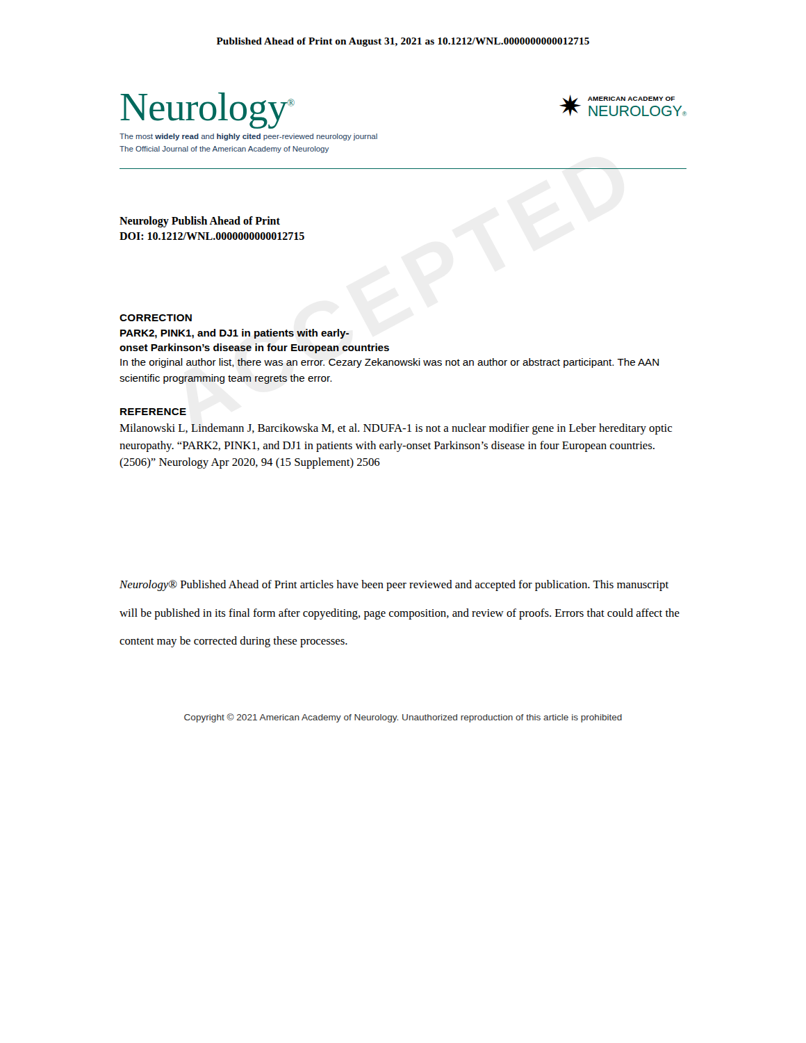ACCEPTED
Published Ahead of Print on August 31, 2021 as 10.1212/WNL.0000000000012715
Neurology®
The most widely read and highly cited peer-reviewed neurology journal
The Official Journal of the American Academy of Neurology
✷
AMERICAN ACADEMY OF
NEUROLOGY®
Neurology Publish Ahead of Print
DOI: 10.1212/WNL.0000000000012715
CORRECTION
PARK2, PINK1, and DJ1 in patients with early-
onset Parkinson’s disease in four European countries
In the original author list, there was an error. Cezary Zekanowski was not an author or abstract participant. The AAN scientific programming team regrets the error.
REFERENCE
Milanowski L, Lindemann J, Barcikowska M, et al. NDUFA-1 is not a nuclear modifier gene in Leber hereditary optic neuropathy. “PARK2, PINK1, and DJ1 in patients with early-onset Parkinson’s disease in four European countries. (2506)” Neurology Apr 2020, 94 (15 Supplement) 2506
Neurology® Published Ahead of Print articles have been peer reviewed and accepted for publication. This manuscript will be published in its final form after copyediting, page composition, and review of proofs. Errors that could affect the content may be corrected during these processes.
Copyright © 2021 American Academy of Neurology. Unauthorized reproduction of this article is prohibited